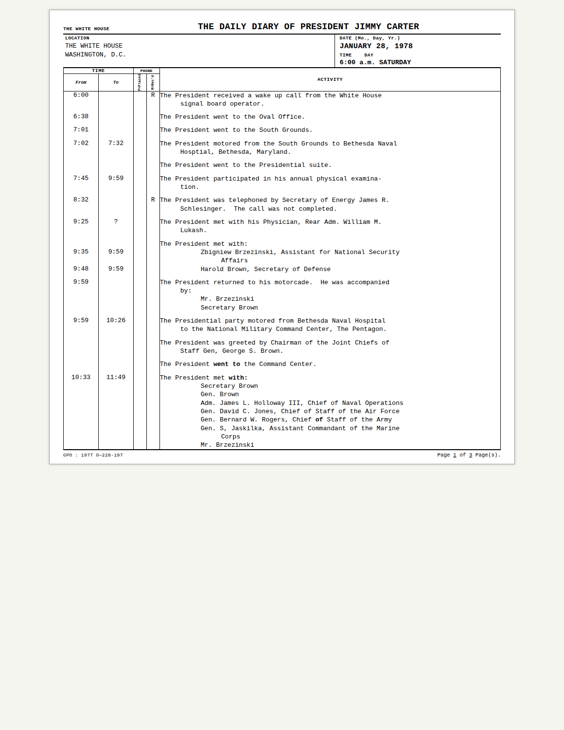THE WHITE HOUSE
THE DAILY DIARY OF PRESIDENT JIMMY CARTER
| LOCATION THE WHITE HOUSE WASHINGTON, D.C. | DATE (Mo., Day, Yr.) JANUARY 28, 1978 TIME DAY 6:00 a.m. SATURDAY |
| TIME | PHONE | ACTIVITY |
| --- | --- | --- |
| From | To | P=Placed | R=Rec'd |
| 6:00 | | | R | The President received a wake up call from the White House signal board operator. |
| 6:38 | | | | The President went to the Oval Office. |
| 7:01 | | | | The President went to the South Grounds. |
| 7:02 | 7:32 | | | The President motored from the South Grounds to Bethesda Naval Hosptial, Bethesda, Maryland. |
| | | | | The President went to the Presidential suite. |
| 7:45 | 9:59 | | | The President participated in his annual physical examina- tion. |
| 8:32 | | | R | The President was telephoned by Secretary of Energy James R. Schlesinger. The call was not completed. |
| 9:25 | ? | | | The President met with his Physician, Rear Adm. William M. Lukash. |
| | | | | The President met with: |
| 9:35 | 9:59 | | | Zbigniew Brzezinski, Assistant for National Security Affairs |
| 9:48 | 9:59 | | | Harold Brown, Secretary of Defense |
| 9:59 | | | | The President returned to his motorcade. He was accompanied by: Mr. Brzezinski Secretary Brown |
| 9:59 | 10:26 | | | The Presidential party motored from Bethesda Naval Hospital to the National Military Command Center, The Pentagon. |
| | | | | The President was greeted by Chairman of the Joint Chiefs of Staff Gen, George S. Brown. |
| | | | | The President went to the Command Center. |
| 10:33 | 11:49 | | | The President met with: Secretary Brown Gen. Brown Adm. James L. Holloway III, Chief of Naval Operations Gen. David C. Jones, Chief of Staff of the Air Force Gen. Bernard W. Rogers, Chief of Staff of the Army Gen. S, Jaskilka, Assistant Commandant of the Marine Corps Mr. Brzezinski |
GPO : 1977 O—228-197
Page 1 of 3 Page(s).